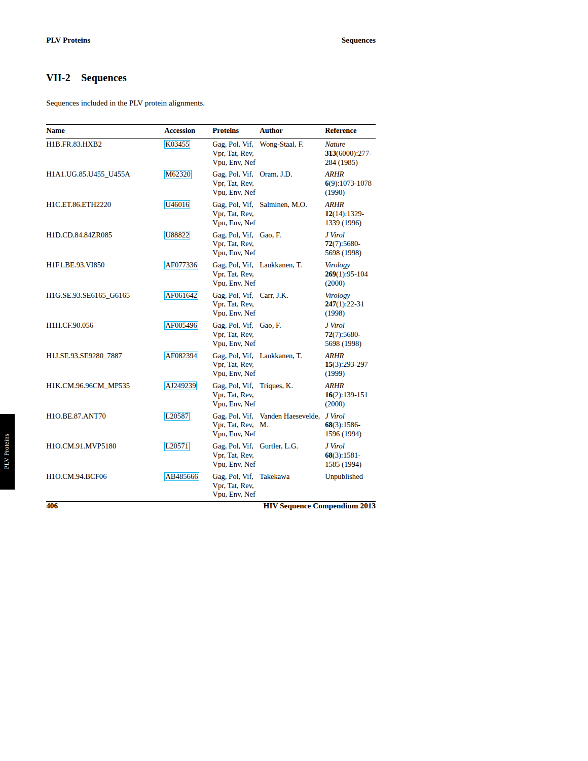PLV Proteins
Sequences
VII-2 Sequences
Sequences included in the PLV protein alignments.
| Name | Accession | Proteins | Author | Reference |
| --- | --- | --- | --- | --- |
| H1B.FR.83.HXB2 | K03455 | Gag, Pol, Vif, Vpr, Tat, Rev, Vpu, Env, Nef | Wong-Staal, F. | Nature 313 (6000):277-284 (1985) |
| H1A1.UG.85.U455_U455A | M62320 | Gag, Pol, Vif, Vpr, Tat, Rev, Vpu, Env, Nef | Oram, J.D. | ARHR 6 (9):1073-1078 (1990) |
| H1C.ET.86.ETH2220 | U46016 | Gag, Pol, Vif, Vpr, Tat, Rev, Vpu, Env, Nef | Salminen, M.O. | ARHR 12 (14):1329-1339 (1996) |
| H1D.CD.84.84ZR085 | U88822 | Gag, Pol, Vif, Vpr, Tat, Rev, Vpu, Env, Nef | Gao, F. | J Virol 72 (7):5680-5698 (1998) |
| H1F1.BE.93.VI850 | AF077336 | Gag, Pol, Vif, Vpr, Tat, Rev, Vpu, Env, Nef | Laukkanen, T. | Virology 269 (1):95-104 (2000) |
| H1G.SE.93.SE6165_G6165 | AF061642 | Gag, Pol, Vif, Vpr, Tat, Rev, Vpu, Env, Nef | Carr, J.K. | Virology 247 (1):22-31 (1998) |
| H1H.CF.90.056 | AF005496 | Gag, Pol, Vif, Vpr, Tat, Rev, Vpu, Env, Nef | Gao, F. | J Virol 72 (7):5680-5698 (1998) |
| H1J.SE.93.SE9280_7887 | AF082394 | Gag, Pol, Vif, Vpr, Tat, Rev, Vpu, Env, Nef | Laukkanen, T. | ARHR 15 (3):293-297 (1999) |
| H1K.CM.96.96CM_MP535 | AJ249239 | Gag, Pol, Vif, Vpr, Tat, Rev, Vpu, Env, Nef | Triques, K. | ARHR 16 (2):139-151 (2000) |
| H1O.BE.87.ANT70 | L20587 | Gag, Pol, Vif, Vpr, Tat, Rev, Vpu, Env, Nef | Vanden Haesevelde, M. | J Virol 68 (3):1586-1596 (1994) |
| H1O.CM.91.MVP5180 | L20571 | Gag, Pol, Vif, Vpr, Tat, Rev, Vpu, Env, Nef | Gurtler, L.G. | J Virol 68 (3):1581-1585 (1994) |
| H1O.CM.94.BCF06 | AB485666 | Gag, Pol, Vif, Vpr, Tat, Rev, Vpu, Env, Nef | Takekawa | Unpublished |
PLV Proteins
406
HIV Sequence Compendium 2013